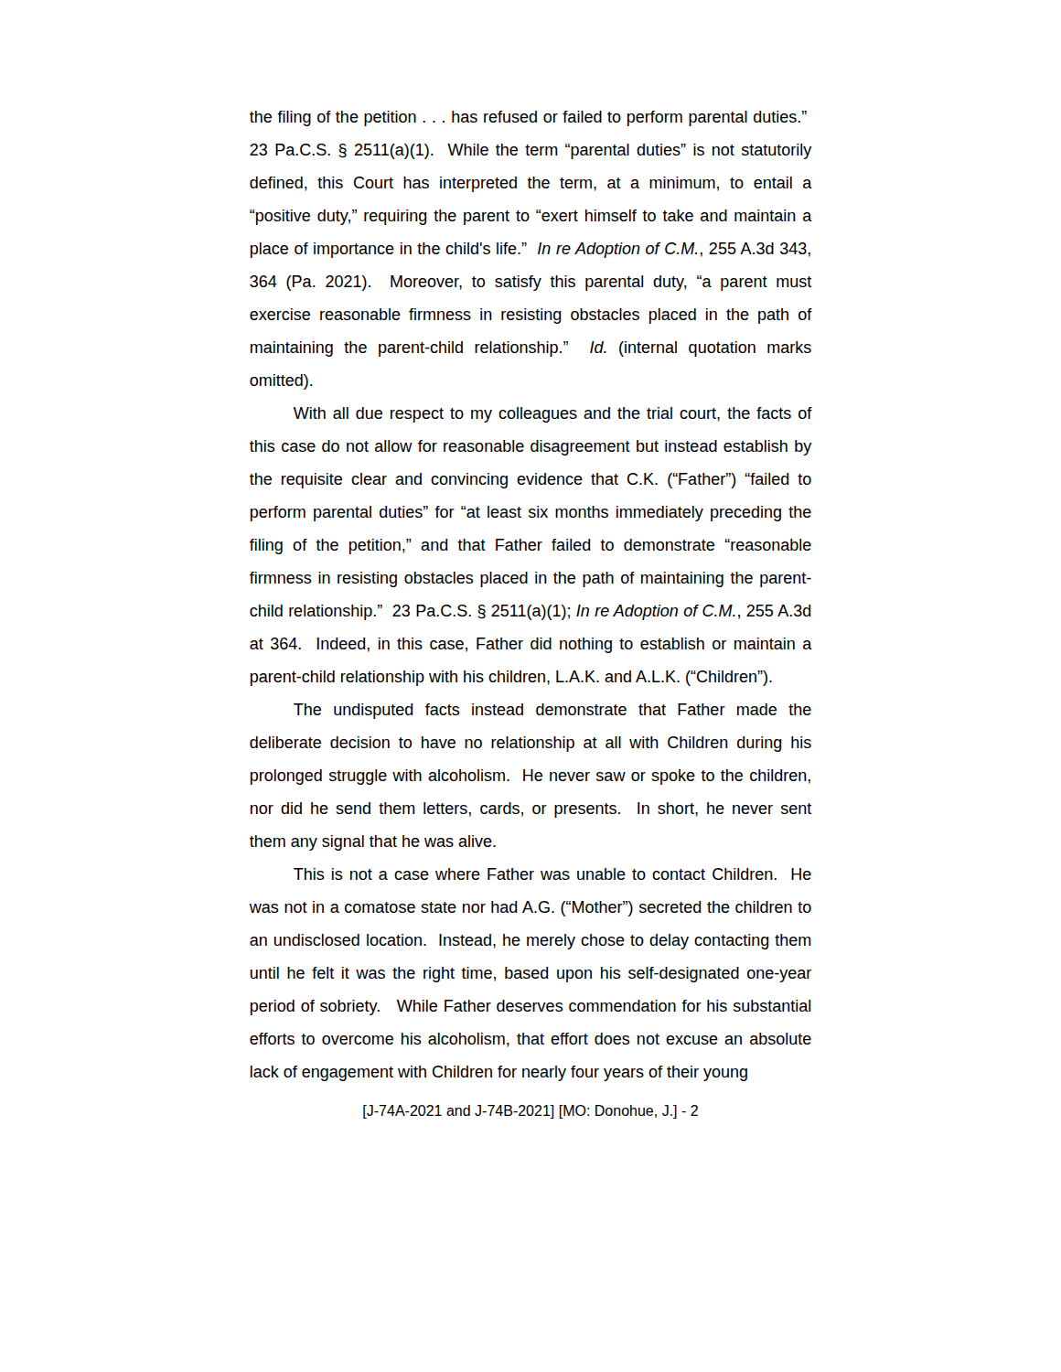the filing of the petition . . . has refused or failed to perform parental duties.” 23 Pa.C.S. § 2511(a)(1). While the term “parental duties” is not statutorily defined, this Court has interpreted the term, at a minimum, to entail a “positive duty,” requiring the parent to “exert himself to take and maintain a place of importance in the child's life.” In re Adoption of C.M., 255 A.3d 343, 364 (Pa. 2021). Moreover, to satisfy this parental duty, “a parent must exercise reasonable firmness in resisting obstacles placed in the path of maintaining the parent-child relationship.” Id. (internal quotation marks omitted).
With all due respect to my colleagues and the trial court, the facts of this case do not allow for reasonable disagreement but instead establish by the requisite clear and convincing evidence that C.K. (“Father”) “failed to perform parental duties” for “at least six months immediately preceding the filing of the petition,” and that Father failed to demonstrate “reasonable firmness in resisting obstacles placed in the path of maintaining the parent-child relationship.” 23 Pa.C.S. § 2511(a)(1); In re Adoption of C.M., 255 A.3d at 364. Indeed, in this case, Father did nothing to establish or maintain a parent-child relationship with his children, L.A.K. and A.L.K. (“Children”).
The undisputed facts instead demonstrate that Father made the deliberate decision to have no relationship at all with Children during his prolonged struggle with alcoholism. He never saw or spoke to the children, nor did he send them letters, cards, or presents. In short, he never sent them any signal that he was alive.
This is not a case where Father was unable to contact Children. He was not in a comatose state nor had A.G. (“Mother”) secreted the children to an undisclosed location. Instead, he merely chose to delay contacting them until he felt it was the right time, based upon his self-designated one-year period of sobriety. While Father deserves commendation for his substantial efforts to overcome his alcoholism, that effort does not excuse an absolute lack of engagement with Children for nearly four years of their young
[J-74A-2021 and J-74B-2021] [MO: Donohue, J.] - 2